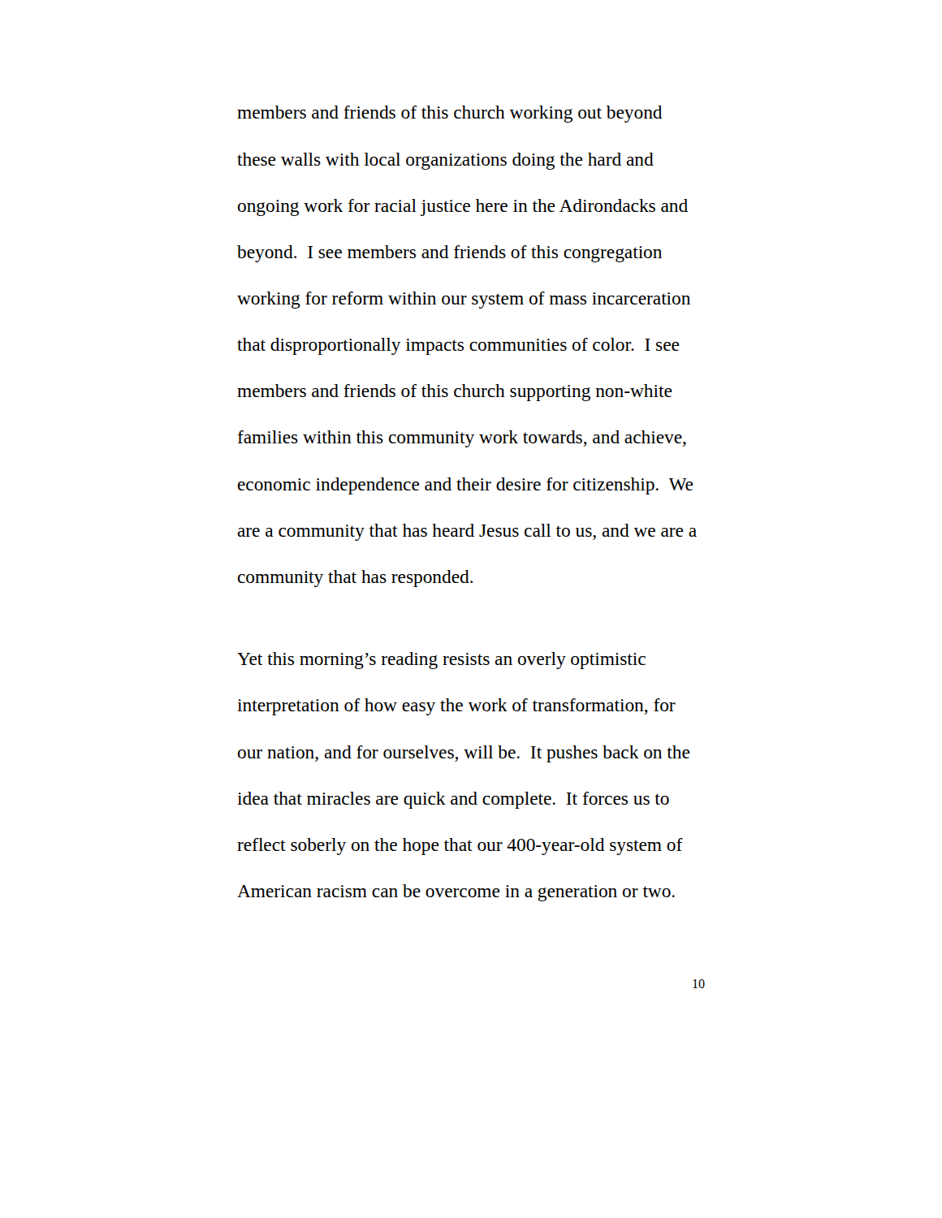members and friends of this church working out beyond these walls with local organizations doing the hard and ongoing work for racial justice here in the Adirondacks and beyond. I see members and friends of this congregation working for reform within our system of mass incarceration that disproportionally impacts communities of color. I see members and friends of this church supporting non-white families within this community work towards, and achieve, economic independence and their desire for citizenship. We are a community that has heard Jesus call to us, and we are a community that has responded.
Yet this morning’s reading resists an overly optimistic interpretation of how easy the work of transformation, for our nation, and for ourselves, will be. It pushes back on the idea that miracles are quick and complete. It forces us to reflect soberly on the hope that our 400-year-old system of American racism can be overcome in a generation or two.
10